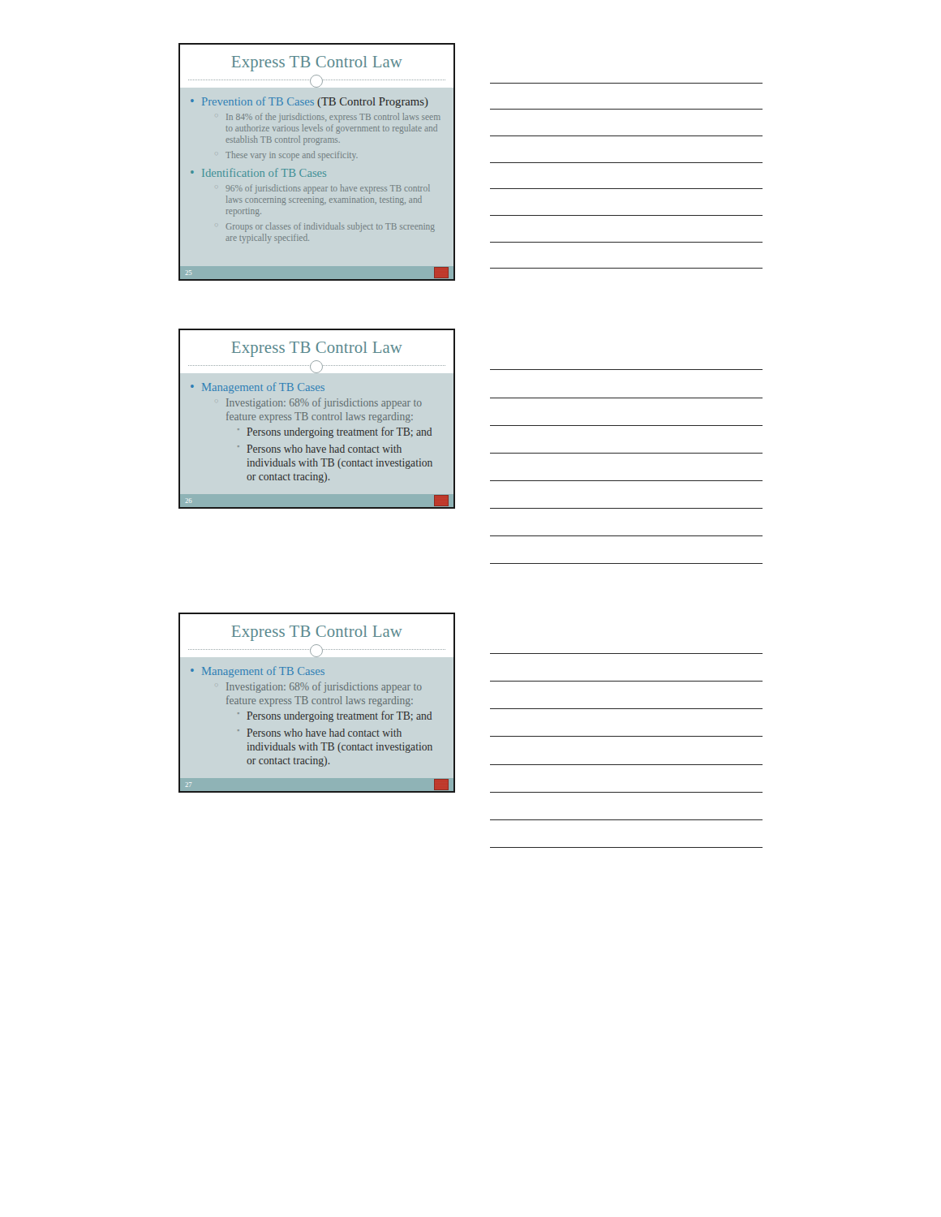Express TB Control Law
Prevention of TB Cases (TB Control Programs)
In 84% of the jurisdictions, express TB control laws seem to authorize various levels of government to regulate and establish TB control programs.
These vary in scope and specificity.
Identification of TB Cases
96% of jurisdictions appear to have express TB control laws concerning screening, examination, testing, and reporting.
Groups or classes of individuals subject to TB screening are typically specified.
25
Express TB Control Law
Management of TB Cases
Investigation: 68% of jurisdictions appear to feature express TB control laws regarding:
Persons undergoing treatment for TB; and
Persons who have had contact with individuals with TB (contact investigation or contact tracing).
26
Express TB Control Law
Management of TB Cases
Investigation: 68% of jurisdictions appear to feature express TB control laws regarding:
Persons undergoing treatment for TB; and
Persons who have had contact with individuals with TB (contact investigation or contact tracing).
27